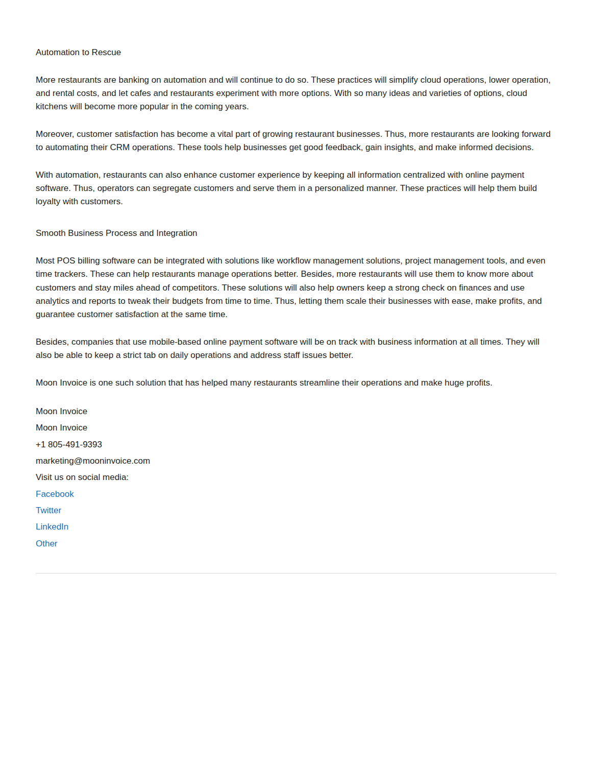Automation to Rescue
More restaurants are banking on automation and will continue to do so. These practices will simplify cloud operations, lower operation, and rental costs, and let cafes and restaurants experiment with more options. With so many ideas and varieties of options, cloud kitchens will become more popular in the coming years.
Moreover, customer satisfaction has become a vital part of growing restaurant businesses. Thus, more restaurants are looking forward to automating their CRM operations. These tools help businesses get good feedback, gain insights, and make informed decisions.
With automation, restaurants can also enhance customer experience by keeping all information centralized with online payment software. Thus, operators can segregate customers and serve them in a personalized manner. These practices will help them build loyalty with customers.
Smooth Business Process and Integration
Most POS billing software can be integrated with solutions like workflow management solutions, project management tools, and even time trackers. These can help restaurants manage operations better. Besides, more restaurants will use them to know more about customers and stay miles ahead of competitors. These solutions will also help owners keep a strong check on finances and use analytics and reports to tweak their budgets from time to time. Thus, letting them scale their businesses with ease, make profits, and guarantee customer satisfaction at the same time.
Besides, companies that use mobile-based online payment software will be on track with business information at all times. They will also be able to keep a strict tab on daily operations and address staff issues better.
Moon Invoice is one such solution that has helped many restaurants streamline their operations and make huge profits.
Moon Invoice
Moon Invoice
+1 805-491-9393
marketing@mooninvoice.com
Visit us on social media:
Facebook Twitter LinkedIn Other